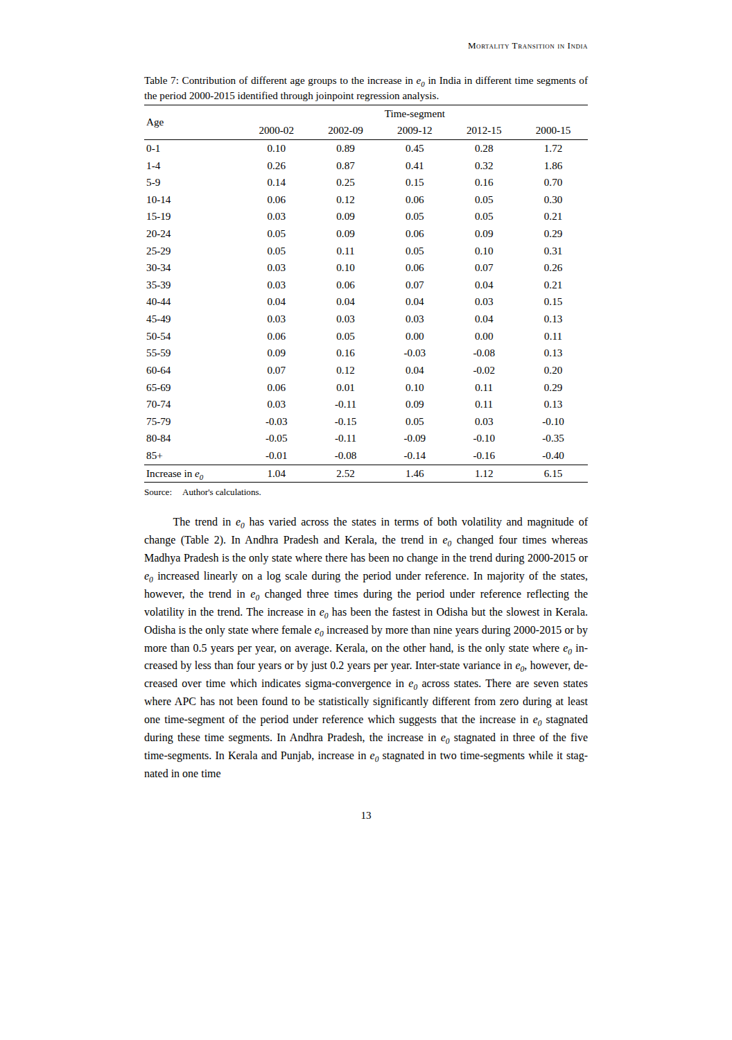Mortality Transition in India
Table 7: Contribution of different age groups to the increase in e0 in India in different time segments of the period 2000-2015 identified through joinpoint regression analysis.
| Age | Time-segment |
| --- | --- |
| 2000-02 | 2002-09 | 2009-12 | 2012-15 | 2000-15 |
| 0-1 | 0.10 | 0.89 | 0.45 | 0.28 | 1.72 |
| 1-4 | 0.26 | 0.87 | 0.41 | 0.32 | 1.86 |
| 5-9 | 0.14 | 0.25 | 0.15 | 0.16 | 0.70 |
| 10-14 | 0.06 | 0.12 | 0.06 | 0.05 | 0.30 |
| 15-19 | 0.03 | 0.09 | 0.05 | 0.05 | 0.21 |
| 20-24 | 0.05 | 0.09 | 0.06 | 0.09 | 0.29 |
| 25-29 | 0.05 | 0.11 | 0.05 | 0.10 | 0.31 |
| 30-34 | 0.03 | 0.10 | 0.06 | 0.07 | 0.26 |
| 35-39 | 0.03 | 0.06 | 0.07 | 0.04 | 0.21 |
| 40-44 | 0.04 | 0.04 | 0.04 | 0.03 | 0.15 |
| 45-49 | 0.03 | 0.03 | 0.03 | 0.04 | 0.13 |
| 50-54 | 0.06 | 0.05 | 0.00 | 0.00 | 0.11 |
| 55-59 | 0.09 | 0.16 | -0.03 | -0.08 | 0.13 |
| 60-64 | 0.07 | 0.12 | 0.04 | -0.02 | 0.20 |
| 65-69 | 0.06 | 0.01 | 0.10 | 0.11 | 0.29 |
| 70-74 | 0.03 | -0.11 | 0.09 | 0.11 | 0.13 |
| 75-79 | -0.03 | -0.15 | 0.05 | 0.03 | -0.10 |
| 80-84 | -0.05 | -0.11 | -0.09 | -0.10 | -0.35 |
| 85+ | -0.01 | -0.08 | -0.14 | -0.16 | -0.40 |
| Increase in e 0 | 1.04 | 2.52 | 1.46 | 1.12 | 6.15 |
Source: Author's calculations.
The trend in e0 has varied across the states in terms of both volatility and magnitude of change (Table 2). In Andhra Pradesh and Kerala, the trend in e0 changed four times whereas Madhya Pradesh is the only state where there has been no change in the trend during 2000-2015 or e0 increased linearly on a log scale during the period under reference. In majority of the states, however, the trend in e0 changed three times during the period under reference reflecting the volatility in the trend. The increase in e0 has been the fastest in Odisha but the slowest in Kerala. Odisha is the only state where female e0 increased by more than nine years during 2000-2015 or by more than 0.5 years per year, on average. Kerala, on the other hand, is the only state where e0 increased by less than four years or by just 0.2 years per year. Inter-state variance in e0, however, decreased over time which indicates sigma-convergence in e0 across states. There are seven states where APC has not been found to be statistically significantly different from zero during at least one time-segment of the period under reference which suggests that the increase in e0 stagnated during these time segments. In Andhra Pradesh, the increase in e0 stagnated in three of the five time-segments. In Kerala and Punjab, increase in e0 stagnated in two time-segments while it stagnated in one time
13